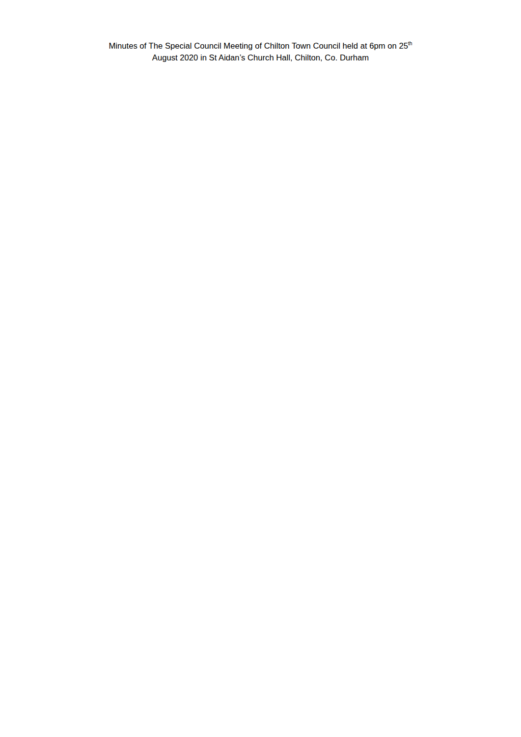Minutes of The Special Council Meeting of Chilton Town Council held at 6pm on 25th August 2020 in St Aidan’s Church Hall, Chilton, Co. Durham